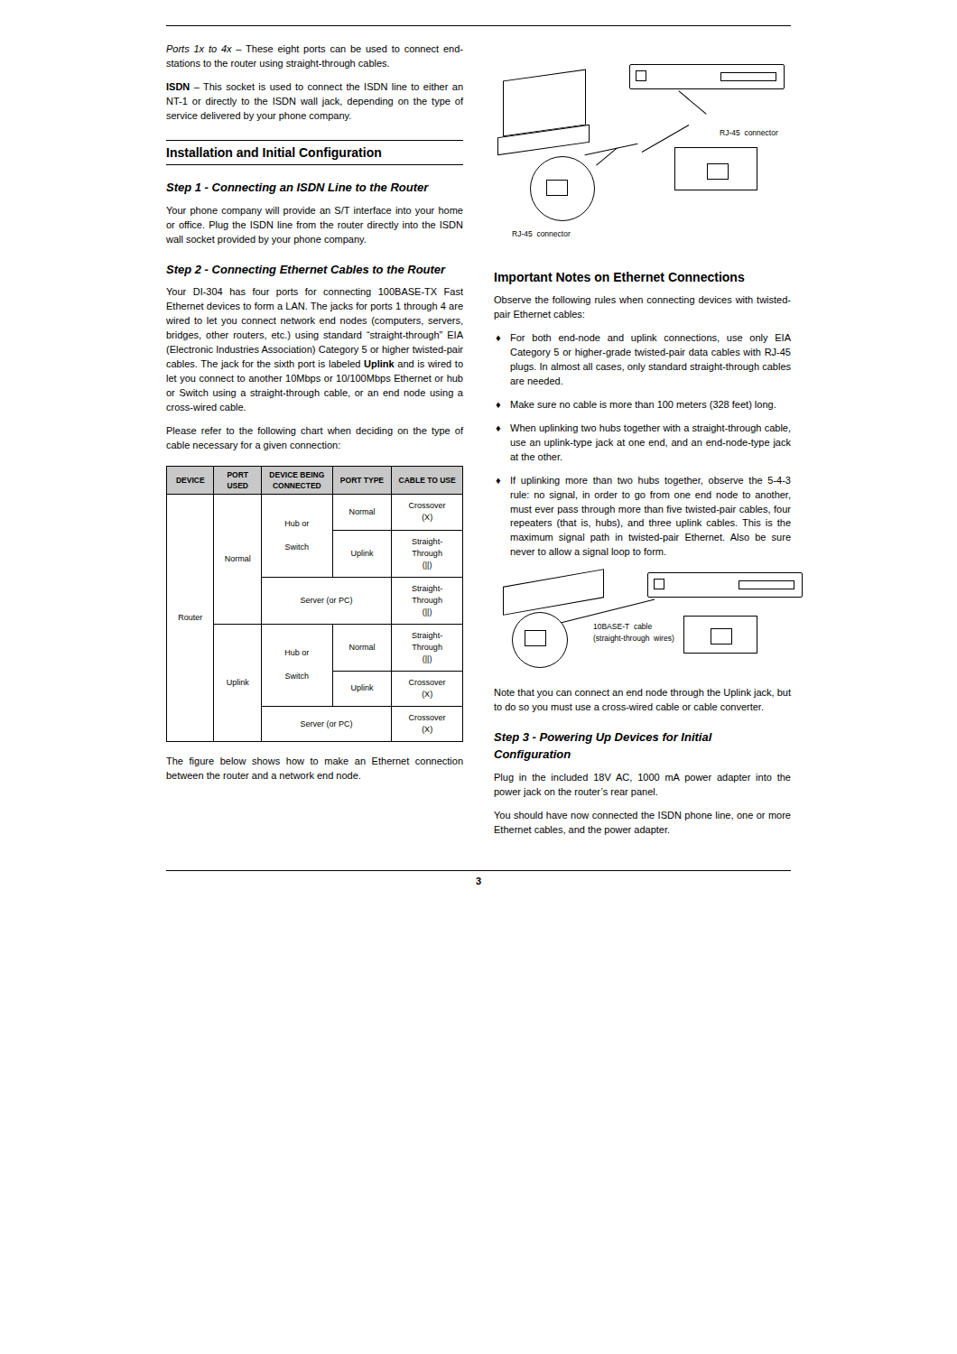Ports 1x to 4x – These eight ports can be used to connect end-stations to the router using straight-through cables.
ISDN – This socket is used to connect the ISDN line to either an NT-1 or directly to the ISDN wall jack, depending on the type of service delivered by your phone company.
Installation and Initial Configuration
Step 1 - Connecting an ISDN Line to the Router
Your phone company will provide an S/T interface into your home or office. Plug the ISDN line from the router directly into the ISDN wall socket provided by your phone company.
Step 2 - Connecting Ethernet Cables to the Router
Your DI-304 has four ports for connecting 100BASE-TX Fast Ethernet devices to form a LAN. The jacks for ports 1 through 4 are wired to let you connect network end nodes (computers, servers, bridges, other routers, etc.) using standard “straight-through” EIA (Electronic Industries Association) Category 5 or higher twisted-pair cables. The jack for the sixth port is labeled Uplink and is wired to let you connect to another 10Mbps or 10/100Mbps Ethernet or hub or Switch using a straight-through cable, or an end node using a cross-wired cable.
Please refer to the following chart when deciding on the type of cable necessary for a given connection:
| DEVICE | PORT USED | DEVICE BEING CONNECTED | PORT TYPE | CABLE TO USE |
| --- | --- | --- | --- | --- |
| Router | Normal | Hub or Switch | Normal | Crossover (X) |
| Uplink | Straight- Through (//) |
| Server (or PC) | Straight- Through (//) |
| Uplink | Hub or Switch | Normal | Straight- Through (//) |
| Uplink | Crossover (X) |
| Server (or PC) | Crossover (X) |
The figure below shows how to make an Ethernet connection between the router and a network end node.
RJ-45 connector
RJ-45 connector
Important Notes on Ethernet Connections
Observe the following rules when connecting devices with twisted-pair Ethernet cables:
For both end-node and uplink connections, use only EIA Category 5 or higher-grade twisted-pair data cables with RJ-45 plugs. In almost all cases, only standard straight-through cables are needed.
Make sure no cable is more than 100 meters (328 feet) long.
When uplinking two hubs together with a straight-through cable, use an uplink-type jack at one end, and an end-node-type jack at the other.
If uplinking more than two hubs together, observe the 5-4-3 rule: no signal, in order to go from one end node to another, must ever pass through more than five twisted-pair cables, four repeaters (that is, hubs), and three uplink cables. This is the maximum signal path in twisted-pair Ethernet. Also be sure never to allow a signal loop to form.
10BASE-T cable
(straight-through wires)
Note that you can connect an end node through the Uplink jack, but to do so you must use a cross-wired cable or cable converter.
Step 3 - Powering Up Devices for Initial Configuration
Plug in the included 18V AC, 1000 mA power adapter into the power jack on the router’s rear panel.
You should have now connected the ISDN phone line, one or more Ethernet cables, and the power adapter.
3